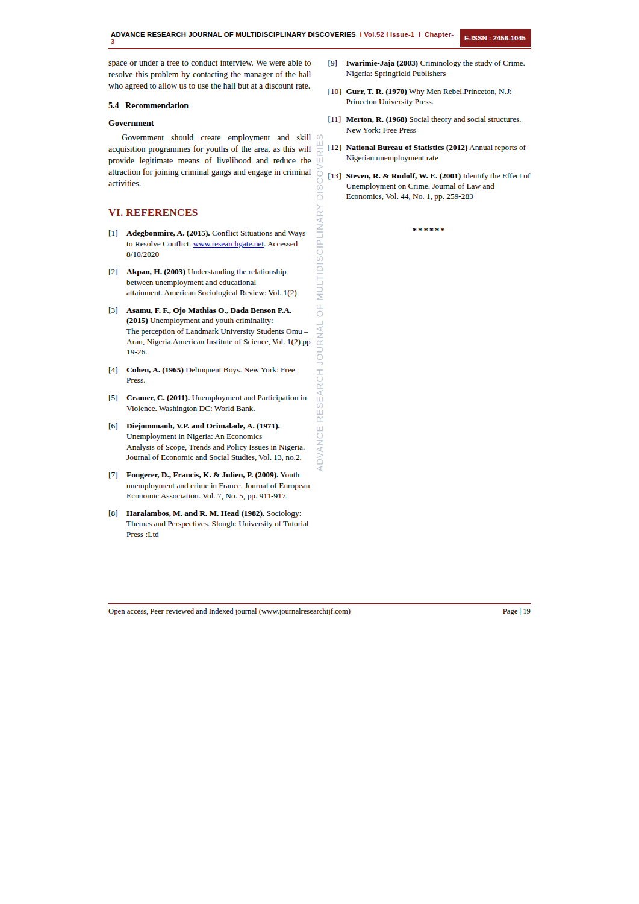ADVANCE RESEARCH JOURNAL OF MULTIDISCIPLINARY DISCOVERIES I Vol.52 I Issue-1 I Chapter-3
E-ISSN : 2456-1045
ADVANCE RESEARCH JOURNAL OF MULTIDISCIPLINARY DISCOVERIES
space or under a tree to conduct interview. We were able to resolve this problem by contacting the manager of the hall who agreed to allow us to use the hall but at a discount rate.
5.4 Recommendation
Government
Government should create employment and skill acquisition programmes for youths of the area, as this will provide legitimate means of livelihood and reduce the attraction for joining criminal gangs and engage in criminal activities.
VI. REFERENCES
[1] Adegbonmire, A. (2015). Conflict Situations and Ways to Resolve Conflict. www.researchgate.net. Accessed 8/10/2020
[2] Akpan, H. (2003) Understanding the relationship between unemployment and educational
attainment. American Sociological Review: Vol. 1(2)
[3] Asamu, F. F., Ojo Mathias O., Dada Benson P.A. (2015) Unemployment and youth criminality:
The perception of Landmark University Students Omu –Aran, Nigeria.American Institute of Science, Vol. 1(2) pp 19-26.
[4] Cohen, A. (1965) Delinquent Boys. New York: Free Press.
[5] Cramer, C. (2011). Unemployment and Participation in Violence. Washington DC: World Bank.
[6] Diejomonaoh, V.P. and Orimalade, A. (1971). Unemployment in Nigeria: An Economics
Analysis of Scope, Trends and Policy Issues in Nigeria. Journal of Economic and Social Studies, Vol. 13, no.2.
[7] Fougerer, D., Francis, K. & Julien, P. (2009). Youth unemployment and crime in France. Journal of European Economic Association. Vol. 7, No. 5, pp. 911-917.
[8] Haralambos, M. and R. M. Head (1982). Sociology: Themes and Perspectives. Slough: University of Tutorial Press :Ltd
[9] Iwarimie-Jaja (2003) Criminology the study of Crime. Nigeria: Springfield Publishers
[10] Gurr, T. R. (1970) Why Men Rebel.Princeton, N.J: Princeton University Press.
[11] Merton, R. (1968) Social theory and social structures. New York: Free Press
[12] National Bureau of Statistics (2012) Annual reports of Nigerian unemployment rate
[13] Steven, R. & Rudolf, W. E. (2001) Identify the Effect of Unemployment on Crime. Journal of Law and Economics, Vol. 44, No. 1, pp. 259-283
******
Open access, Peer-reviewed and Indexed journal (www.journalresearchijf.com)
Page | 19